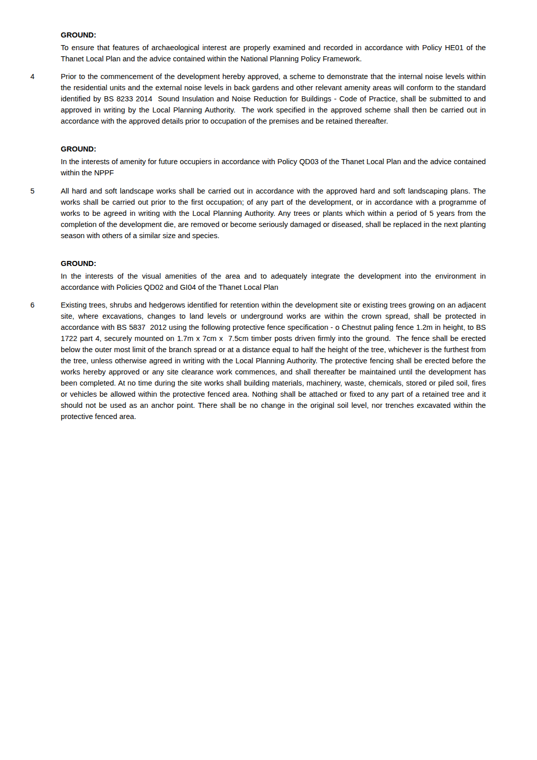GROUND:
To ensure that features of archaeological interest are properly examined and recorded in accordance with Policy HE01 of the Thanet Local Plan and the advice contained within the National Planning Policy Framework.
4
Prior to the commencement of the development hereby approved, a scheme to demonstrate that the internal noise levels within the residential units and the external noise levels in back gardens and other relevant amenity areas will conform to the standard identified by BS 8233 2014 Sound Insulation and Noise Reduction for Buildings - Code of Practice, shall be submitted to and approved in writing by the Local Planning Authority. The work specified in the approved scheme shall then be carried out in accordance with the approved details prior to occupation of the premises and be retained thereafter.
GROUND:
In the interests of amenity for future occupiers in accordance with Policy QD03 of the Thanet Local Plan and the advice contained within the NPPF
5
All hard and soft landscape works shall be carried out in accordance with the approved hard and soft landscaping plans. The works shall be carried out prior to the first occupation; of any part of the development, or in accordance with a programme of works to be agreed in writing with the Local Planning Authority. Any trees or plants which within a period of 5 years from the completion of the development die, are removed or become seriously damaged or diseased, shall be replaced in the next planting season with others of a similar size and species.
GROUND:
In the interests of the visual amenities of the area and to adequately integrate the development into the environment in accordance with Policies QD02 and GI04 of the Thanet Local Plan
6
Existing trees, shrubs and hedgerows identified for retention within the development site or existing trees growing on an adjacent site, where excavations, changes to land levels or underground works are within the crown spread, shall be protected in accordance with BS 5837 2012 using the following protective fence specification - o Chestnut paling fence 1.2m in height, to BS 1722 part 4, securely mounted on 1.7m x 7cm x 7.5cm timber posts driven firmly into the ground. The fence shall be erected below the outer most limit of the branch spread or at a distance equal to half the height of the tree, whichever is the furthest from the tree, unless otherwise agreed in writing with the Local Planning Authority. The protective fencing shall be erected before the works hereby approved or any site clearance work commences, and shall thereafter be maintained until the development has been completed. At no time during the site works shall building materials, machinery, waste, chemicals, stored or piled soil, fires or vehicles be allowed within the protective fenced area. Nothing shall be attached or fixed to any part of a retained tree and it should not be used as an anchor point. There shall be no change in the original soil level, nor trenches excavated within the protective fenced area.